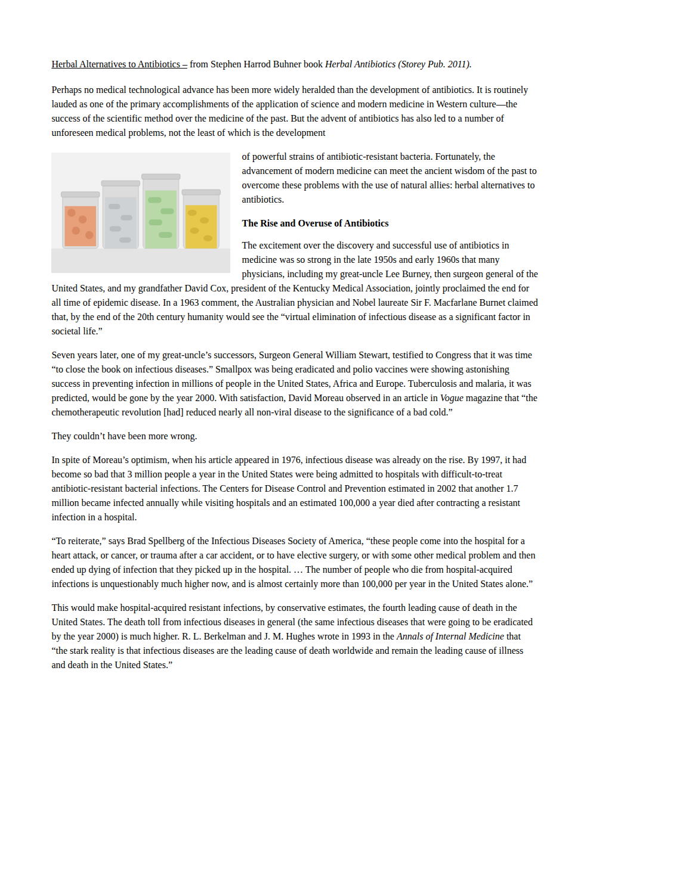Herbal Alternatives to Antibiotics – from Stephen Harrod Buhner book Herbal Antibiotics (Storey Pub. 2011).
Perhaps no medical technological advance has been more widely heralded than the development of antibiotics. It is routinely lauded as one of the primary accomplishments of the application of science and modern medicine in Western culture—the success of the scientific method over the medicine of the past. But the advent of antibiotics has also led to a number of unforeseen medical problems, not the least of which is the development
of powerful strains of antibiotic-resistant bacteria. Fortunately, the advancement of modern medicine can meet the ancient wisdom of the past to overcome these problems with the use of natural allies: herbal alternatives to antibiotics.
The Rise and Overuse of Antibiotics
The excitement over the discovery and successful use of antibiotics in medicine was so strong in the late 1950s and early 1960s that many physicians, including my great-uncle Lee Burney, then surgeon general of the United States, and my grandfather David Cox, president of the Kentucky Medical Association, jointly proclaimed the end for all time of epidemic disease. In a 1963 comment, the Australian physician and Nobel laureate Sir F. Macfarlane Burnet claimed that, by the end of the 20th century humanity would see the “virtual elimination of infectious disease as a significant factor in societal life.”
Seven years later, one of my great-uncle’s successors, Surgeon General William Stewart, testified to Congress that it was time “to close the book on infectious diseases.” Smallpox was being eradicated and polio vaccines were showing astonishing success in preventing infection in millions of people in the United States, Africa and Europe. Tuberculosis and malaria, it was predicted, would be gone by the year 2000. With satisfaction, David Moreau observed in an article in Vogue magazine that “the chemotherapeutic revolution [had] reduced nearly all non-viral disease to the significance of a bad cold.”
They couldn’t have been more wrong.
In spite of Moreau’s optimism, when his article appeared in 1976, infectious disease was already on the rise. By 1997, it had become so bad that 3 million people a year in the United States were being admitted to hospitals with difficult-to-treat antibiotic-resistant bacterial infections. The Centers for Disease Control and Prevention estimated in 2002 that another 1.7 million became infected annually while visiting hospitals and an estimated 100,000 a year died after contracting a resistant infection in a hospital.
“To reiterate,” says Brad Spellberg of the Infectious Diseases Society of America, “these people come into the hospital for a heart attack, or cancer, or trauma after a car accident, or to have elective surgery, or with some other medical problem and then ended up dying of infection that they picked up in the hospital. … The number of people who die from hospital-acquired infections is unquestionably much higher now, and is almost certainly more than 100,000 per year in the United States alone.”
This would make hospital-acquired resistant infections, by conservative estimates, the fourth leading cause of death in the United States. The death toll from infectious diseases in general (the same infectious diseases that were going to be eradicated by the year 2000) is much higher. R. L. Berkelman and J. M. Hughes wrote in 1993 in the Annals of Internal Medicine that “the stark reality is that infectious diseases are the leading cause of death worldwide and remain the leading cause of illness and death in the United States.”